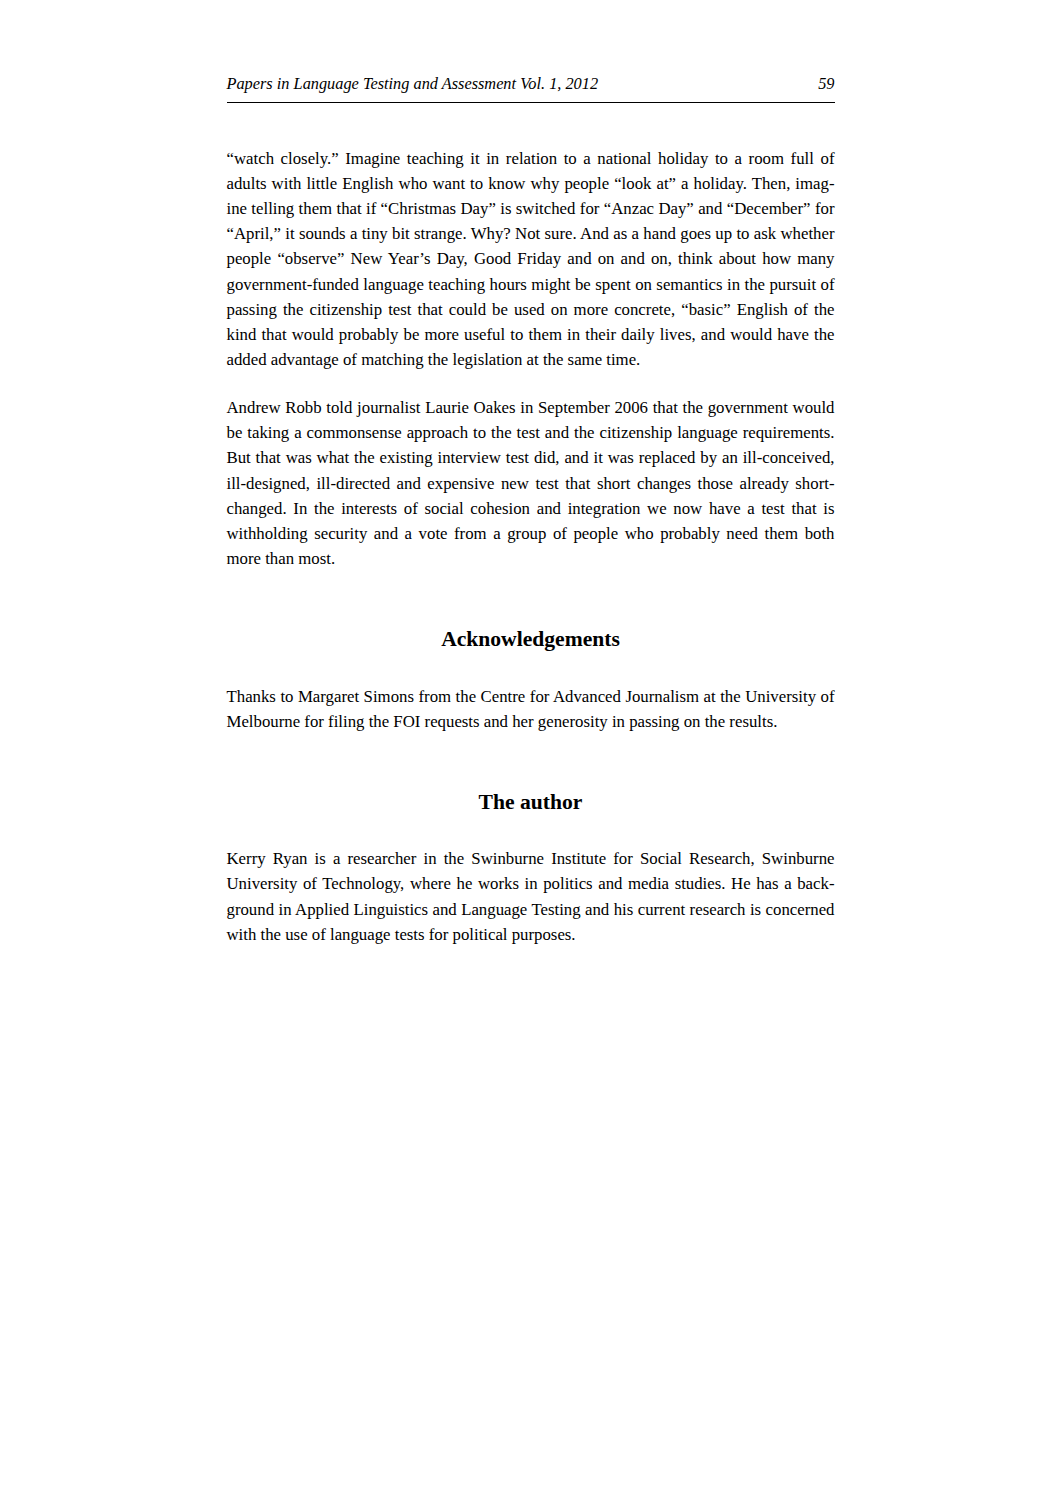Papers in Language Testing and Assessment Vol. 1, 2012 59
“watch closely.” Imagine teaching it in relation to a national holiday to a room full of adults with little English who want to know why people “look at” a holiday. Then, imagine telling them that if “Christmas Day” is switched for “Anzac Day” and “December” for “April,” it sounds a tiny bit strange. Why? Not sure. And as a hand goes up to ask whether people “observe” New Year’s Day, Good Friday and on and on, think about how many government-funded language teaching hours might be spent on semantics in the pursuit of passing the citizenship test that could be used on more concrete, “basic” English of the kind that would probably be more useful to them in their daily lives, and would have the added advantage of matching the legislation at the same time.
Andrew Robb told journalist Laurie Oakes in September 2006 that the government would be taking a commonsense approach to the test and the citizenship language requirements. But that was what the existing interview test did, and it was replaced by an ill-conceived, ill-designed, ill-directed and expensive new test that short changes those already short-changed. In the interests of social cohesion and integration we now have a test that is withholding security and a vote from a group of people who probably need them both more than most.
Acknowledgements
Thanks to Margaret Simons from the Centre for Advanced Journalism at the University of Melbourne for filing the FOI requests and her generosity in passing on the results.
The author
Kerry Ryan is a researcher in the Swinburne Institute for Social Research, Swinburne University of Technology, where he works in politics and media studies. He has a background in Applied Linguistics and Language Testing and his current research is concerned with the use of language tests for political purposes.